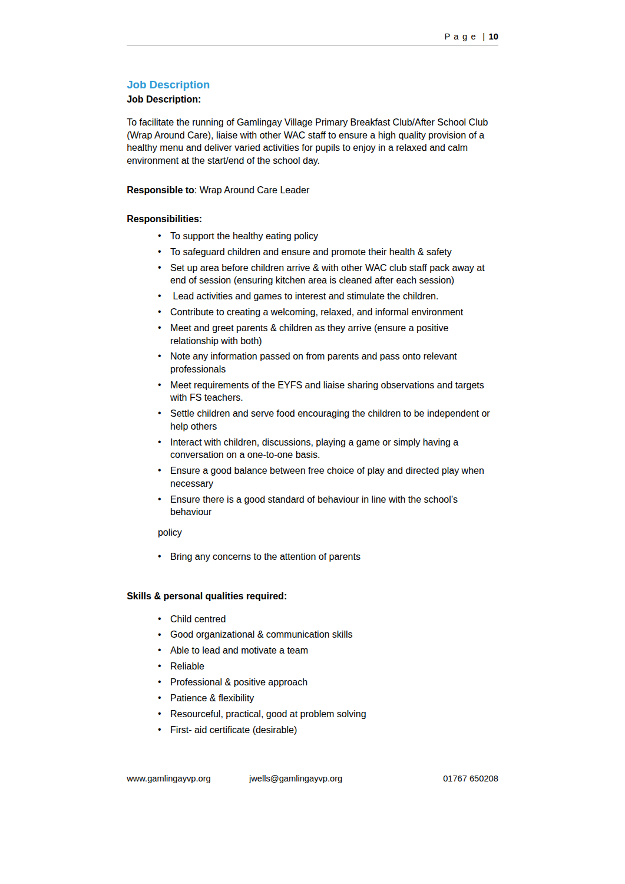P a g e | 10
Job Description
Job Description:
To facilitate the running of Gamlingay Village Primary Breakfast Club/After School Club (Wrap Around Care), liaise with other WAC staff to ensure a high quality provision of a healthy menu and deliver varied activities for pupils to enjoy in a relaxed and calm environment at the start/end of the school day.
Responsible to: Wrap Around Care Leader
Responsibilities:
To support the healthy eating policy
To safeguard children and ensure and promote their health & safety
Set up area before children arrive & with other WAC club staff pack away at end of session (ensuring kitchen area is cleaned after each session)
Lead activities and games to interest and stimulate the children.
Contribute to creating a welcoming, relaxed, and informal environment
Meet and greet parents & children as they arrive (ensure a positive relationship with both)
Note any information passed on from parents and pass onto relevant professionals
Meet requirements of the EYFS and liaise sharing observations and targets with FS teachers.
Settle children and serve food encouraging the children to be independent or help others
Interact with children, discussions, playing a game or simply having a conversation on a one-to-one basis.
Ensure a good balance between free choice of play and directed play when necessary
Ensure there is a good standard of behaviour in line with the school’s behaviour
policy
Bring any concerns to the attention of parents
Skills & personal qualities required:
Child centred
Good organizational & communication skills
Able to lead and motivate a team
Reliable
Professional & positive approach
Patience & flexibility
Resourceful, practical, good at problem solving
First- aid certificate (desirable)
www.gamlingayvp.org jwells@gamlingayvp.org 01767 650208